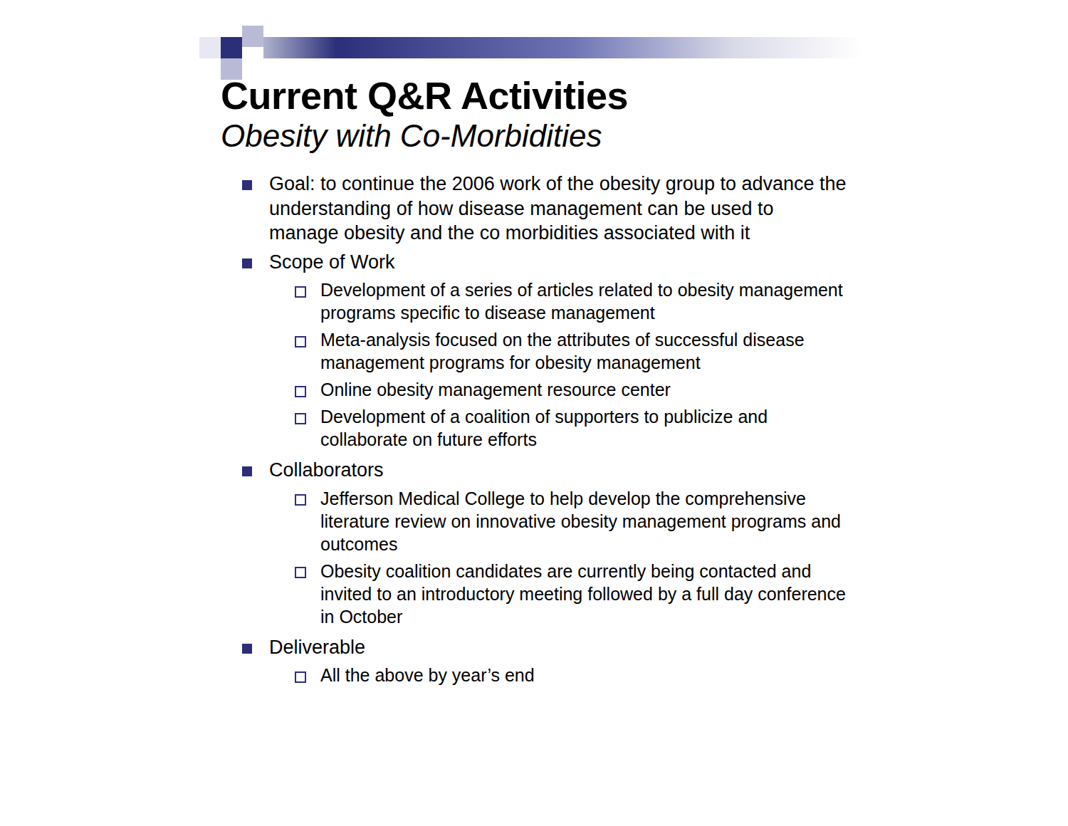Current Q&R Activities
Obesity with Co-Morbidities
Goal: to continue the 2006 work of the obesity group to advance the understanding of how disease management can be used to manage obesity and the co morbidities associated with it
Scope of Work
Development of a series of articles related to obesity management programs specific to disease management
Meta-analysis focused on the attributes of successful disease management programs for obesity management
Online obesity management resource center
Development of a coalition of supporters to publicize and collaborate on future efforts
Collaborators
Jefferson Medical College to help develop the comprehensive literature review on innovative obesity management programs and outcomes
Obesity coalition candidates are currently being contacted and invited to an introductory meeting followed by a full day conference in October
Deliverable
All the above by year’s end